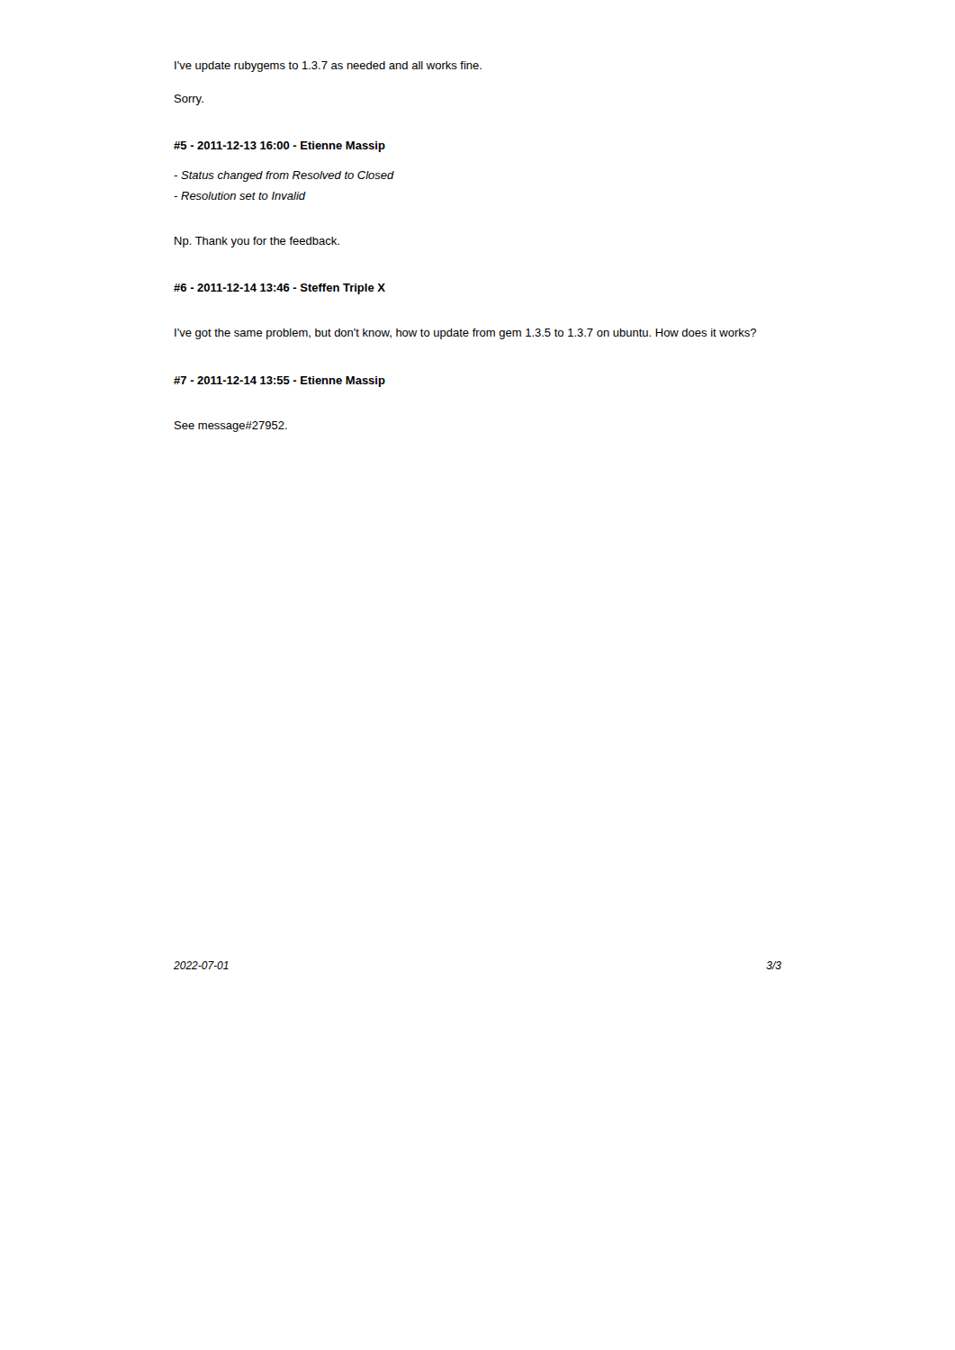I've update rubygems to 1.3.7 as needed and all works fine.
Sorry.
#5 - 2011-12-13 16:00 - Etienne Massip
- Status changed from Resolved to Closed
- Resolution set to Invalid
Np. Thank you for the feedback.
#6 - 2011-12-14 13:46 - Steffen Triple X
I've got the same problem, but don't know, how to update from gem 1.3.5 to 1.3.7 on ubuntu. How does it works?
#7 - 2011-12-14 13:55 - Etienne Massip
See message#27952.
2022-07-01 3/3